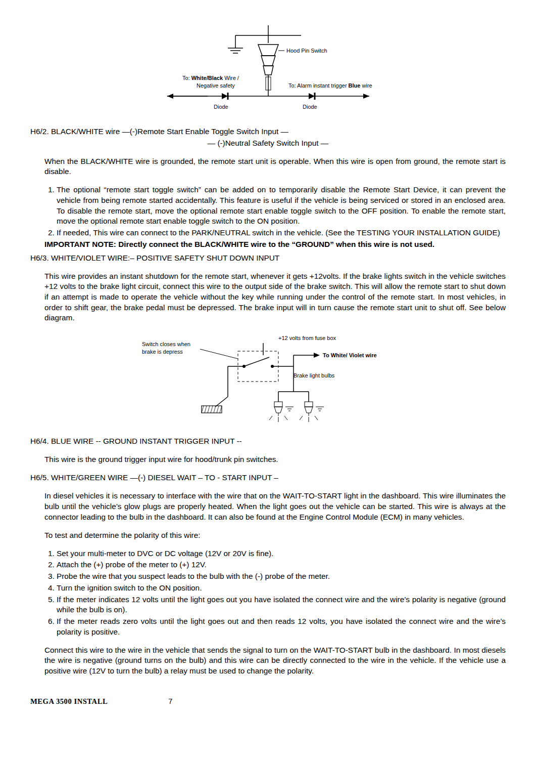Hood Pin Switch To: White/Black Wire / Negative safety To: Alarm instant trigger Blue wire Diode Diode
H6/2. BLACK/WHITE wire —(-)Remote Start Enable Toggle Switch Input —
— (-)Neutral Safety Switch Input —
When the BLACK/WHITE wire is grounded, the remote start unit is operable. When this wire is open from ground, the remote start is disable.
The optional “remote start toggle switch” can be added on to temporarily disable the Remote Start Device, it can prevent the vehicle from being remote started accidentally. This feature is useful if the vehicle is being serviced or stored in an enclosed area. To disable the remote start, move the optional remote start enable toggle switch to the OFF position. To enable the remote start, move the optional remote start enable toggle switch to the ON position.
If needed, This wire can connect to the PARK/NEUTRAL switch in the vehicle. (See the TESTING YOUR INSTALLATION GUIDE)
IMPORTANT NOTE: Directly connect the BLACK/WHITE wire to the “GROUND” when this wire is not used.
H6/3. WHITE/VIOLET WIRE:– POSITIVE SAFETY SHUT DOWN INPUT
This wire provides an instant shutdown for the remote start, whenever it gets +12volts. If the brake lights switch in the vehicle switches +12 volts to the brake light circuit, connect this wire to the output side of the brake switch. This will allow the remote start to shut down if an attempt is made to operate the vehicle without the key while running under the control of the remote start. In most vehicles, in order to shift gear, the brake pedal must be depressed. The brake input will in turn cause the remote start unit to shut off. See below diagram.
+12 volts from fuse box Switch closes when brake is depress To White/ Violet wire Brake light bulbs
H6/4. BLUE WIRE -- GROUND INSTANT TRIGGER INPUT --
This wire is the ground trigger input wire for hood/trunk pin switches.
H6/5. WHITE/GREEN WIRE —(-) DIESEL WAIT – TO - START INPUT –
In diesel vehicles it is necessary to interface with the wire that on the WAIT-TO-START light in the dashboard. This wire illuminates the bulb until the vehicle’s glow plugs are properly heated. When the light goes out the vehicle can be started. This wire is always at the connector leading to the bulb in the dashboard. It can also be found at the Engine Control Module (ECM) in many vehicles.
To test and determine the polarity of this wire:
Set your multi-meter to DVC or DC voltage (12V or 20V is fine).
Attach the (+) probe of the meter to (+) 12V.
Probe the wire that you suspect leads to the bulb with the (-) probe of the meter.
Turn the ignition switch to the ON position.
If the meter indicates 12 volts until the light goes out you have isolated the connect wire and the wire’s polarity is negative (ground while the bulb is on).
If the meter reads zero volts until the light goes out and then reads 12 volts, you have isolated the connect wire and the wire’s polarity is positive.
Connect this wire to the wire in the vehicle that sends the signal to turn on the WAIT-TO-START bulb in the dashboard. In most diesels the wire is negative (ground turns on the bulb) and this wire can be directly connected to the wire in the vehicle. If the vehicle use a positive wire (12V to turn the bulb) a relay must be used to change the polarity.
MEGA 3500 INSTALL 7